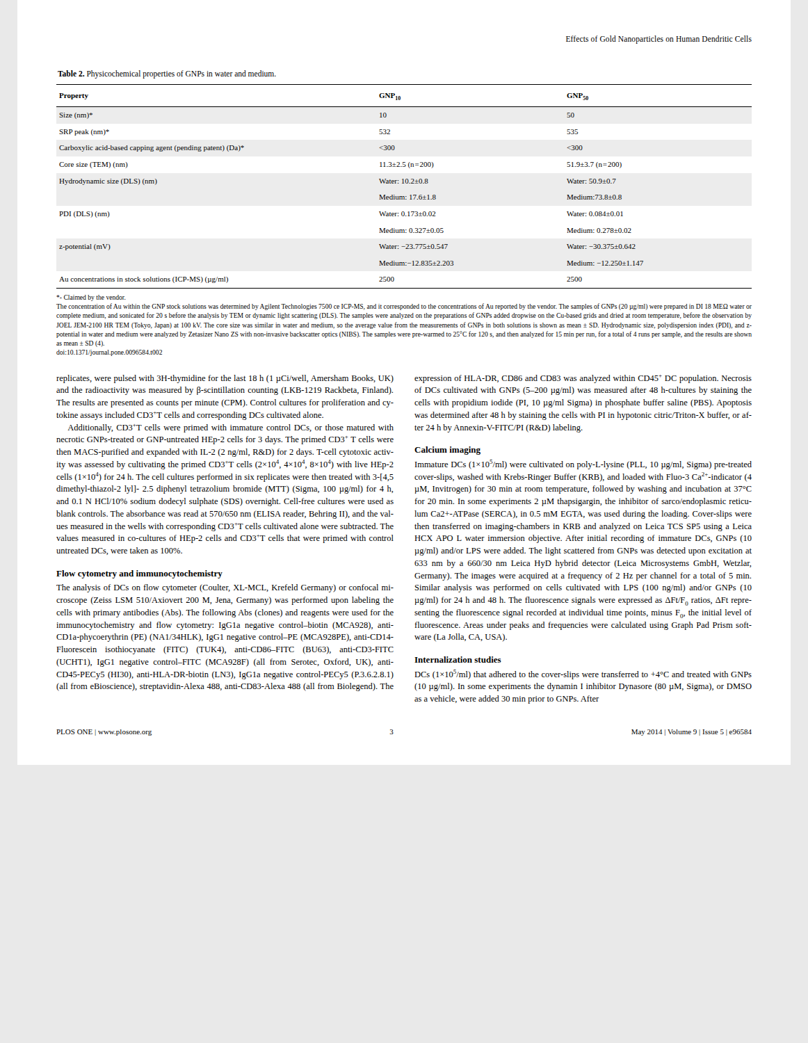Effects of Gold Nanoparticles on Human Dendritic Cells
Table 2. Physicochemical properties of GNPs in water and medium.
| Property | GNP 10 | GNP 50 |
| --- | --- | --- |
| Size (nm)* | 10 | 50 |
| SRP peak (nm)* | 532 | 535 |
| Carboxylic acid-based capping agent (pending patent) (Da)* | <300 | <300 |
| Core size (TEM) (nm) | 11.3±2.5 (n = 200) | 51.9±3.7 (n = 200) |
| Hydrodynamic size (DLS) (nm) | Water: 10.2±0.8 | Water: 50.9±0.7 |
| | Medium: 17.6±1.8 | Medium:73.8±0.8 |
| PDI (DLS) (nm) | Water: 0.173±0.02 | Water: 0.084±0.01 |
| | Medium: 0.327±0.05 | Medium: 0.278±0.02 |
| z-potential (mV) | Water: −23.775±0.547 | Water: −30.375±0.642 |
| | Medium:−12.835±2.203 | Medium: −12.250±1.147 |
| Au concentrations in stock solutions (ICP-MS) (µg/ml) | 2500 | 2500 |
*- Claimed by the vendor.
The concentration of Au within the GNP stock solutions was determined by Agilent Technologies 7500 ce ICP-MS, and it corresponded to the concentrations of Au reported by the vendor. The samples of GNPs (20 µg/ml) were prepared in DI 18 MEΩ water or complete medium, and sonicated for 20 s before the analysis by TEM or dynamic light scattering (DLS). The samples were analyzed on the preparations of GNPs added dropwise on the Cu-based grids and dried at room temperature, before the observation by JOEL JEM-2100 HR TEM (Tokyo, Japan) at 100 kV. The core size was similar in water and medium, so the average value from the measurements of GNPs in both solutions is shown as mean ± SD. Hydrodynamic size, polydispersion index (PDI), and z-potential in water and medium were analyzed by Zetasizer Nano ZS with non-invasive backscatter optics (NIBS). The samples were pre-warmed to 25°C for 120 s, and then analyzed for 15 min per run, for a total of 4 runs per sample, and the results are shown as mean ± SD (4).
doi:10.1371/journal.pone.0096584.t002
replicates, were pulsed with 3H-thymidine for the last 18 h (1 µCi/well, Amersham Books, UK) and the radioactivity was measured by β-scintillation counting (LKB-1219 Rackbeta, Finland). The results are presented as counts per minute (CPM). Control cultures for proliferation and cytokine assays included CD3+T cells and corresponding DCs cultivated alone.
Additionally, CD3+T cells were primed with immature control DCs, or those matured with necrotic GNPs-treated or GNP-untreated HEp-2 cells for 3 days. The primed CD3+ T cells were then MACS-purified and expanded with IL-2 (2 ng/ml, R&D) for 2 days. T-cell cytotoxic activity was assessed by cultivating the primed CD3+T cells (2×104, 4×104, 8×104) with live HEp-2 cells (1×104) for 24 h. The cell cultures performed in six replicates were then treated with 3-[4,5 dimethyl-thiazol-2 lyl]- 2.5 diphenyl tetrazolium bromide (MTT) (Sigma, 100 µg/ml) for 4 h, and 0.1 N HCl/10% sodium dodecyl sulphate (SDS) overnight. Cell-free cultures were used as blank controls. The absorbance was read at 570/650 nm (ELISA reader, Behring II), and the values measured in the wells with corresponding CD3+T cells cultivated alone were subtracted. The values measured in co-cultures of HEp-2 cells and CD3+T cells that were primed with control untreated DCs, were taken as 100%.
Flow cytometry and immunocytochemistry
The analysis of DCs on flow cytometer (Coulter, XL-MCL, Krefeld Germany) or confocal microscope (Zeiss LSM 510/Axiovert 200 M, Jena, Germany) was performed upon labeling the cells with primary antibodies (Abs). The following Abs (clones) and reagents were used for the immunocytochemistry and flow cytometry: IgG1a negative control–biotin (MCA928), anti-CD1a-phycoerythrin (PE) (NA1/34HLK), IgG1 negative control–PE (MCA928PE), anti-CD14-Fluorescein isothiocyanate (FITC) (TUK4), anti-CD86–FITC (BU63), anti-CD3-FITC (UCHT1), IgG1 negative control–FITC (MCA928F) (all from Serotec, Oxford, UK), anti-CD45-PECy5 (HI30), anti-HLA-DR-biotin (LN3), IgG1a negative control-PECy5 (P.3.6.2.8.1) (all from eBioscience), streptavidin-Alexa 488, anti-CD83-Alexa 488 (all from Biolegend). The expression of HLA-DR, CD86 and CD83 was analyzed within CD45+ DC population. Necrosis of DCs cultivated with GNPs (5–200 µg/ml) was measured after 48 h-cultures by staining the cells with propidium iodide (PI, 10 µg/ml Sigma) in phosphate buffer saline (PBS). Apoptosis was determined after 48 h by staining the cells with PI in hypotonic citric/Triton-X buffer, or after 24 h by Annexin-V-FITC/PI (R&D) labeling.
Calcium imaging
Immature DCs (1×105/ml) were cultivated on poly-L-lysine (PLL, 10 µg/ml, Sigma) pre-treated cover-slips, washed with Krebs-Ringer Buffer (KRB), and loaded with Fluo-3 Ca2+-indicator (4 µM, Invitrogen) for 30 min at room temperature, followed by washing and incubation at 37°C for 20 min. In some experiments 2 µM thapsigargin, the inhibitor of sarco/endoplasmic reticulum Ca2+-ATPase (SERCA), in 0.5 mM EGTA, was used during the loading. Cover-slips were then transferred on imaging-chambers in KRB and analyzed on Leica TCS SP5 using a Leica HCX APO L water immersion objective. After initial recording of immature DCs, GNPs (10 µg/ml) and/or LPS were added. The light scattered from GNPs was detected upon excitation at 633 nm by a 660/30 nm Leica HyD hybrid detector (Leica Microsystems GmbH, Wetzlar, Germany). The images were acquired at a frequency of 2 Hz per channel for a total of 5 min. Similar analysis was performed on cells cultivated with LPS (100 ng/ml) and/or GNPs (10 µg/ml) for 24 h and 48 h. The fluorescence signals were expressed as ΔFt/F0 ratios, ΔFt representing the fluorescence signal recorded at individual time points, minus F0, the initial level of fluorescence. Areas under peaks and frequencies were calculated using Graph Pad Prism software (La Jolla, CA, USA).
Internalization studies
DCs (1×105/ml) that adhered to the cover-slips were transferred to +4°C and treated with GNPs (10 µg/ml). In some experiments the dynamin I inhibitor Dynasore (80 µM, Sigma), or DMSO as a vehicle, were added 30 min prior to GNPs. After
PLOS ONE | www.plosone.org
3
May 2014 | Volume 9 | Issue 5 | e96584